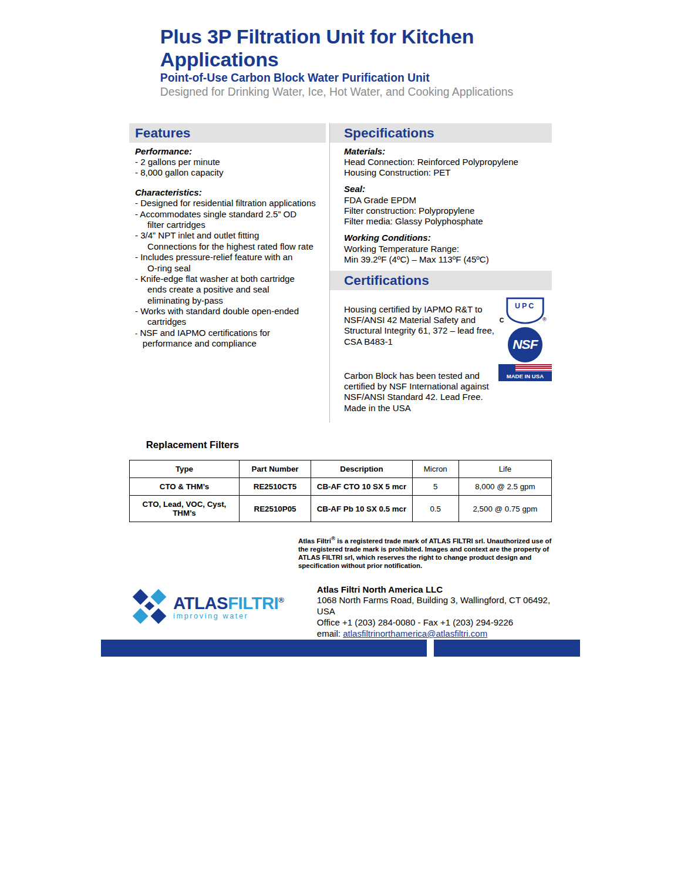Plus 3P Filtration Unit for Kitchen Applications
Point-of-Use Carbon Block Water Purification Unit
Designed for Drinking Water, Ice, Hot Water, and Cooking Applications
Features
Performance:
- 2 gallons per minute
- 8,000 gallon capacity
Characteristics:
- Designed for residential filtration applications
- Accommodates single standard 2.5” ODfilter cartridges
- 3/4” NPT inlet and outlet fittingConnections for the highest rated flow rate
- Includes pressure-relief feature with anO-ring seal
- Knife-edge flat washer at both cartridgeends create a positive and seal eliminating by-pass
- Works with standard double open-endedcartridges
- NSF and IAPMO certifications forperformance and compliance
Specifications
Materials:
Head Connection: Reinforced Polypropylene
Housing Construction: PET
Seal:
FDA Grade EPDM
Filter construction: Polypropylene
Filter media: Glassy Polyphosphate
Working Conditions:
Working Temperature Range:
Min 39.2ºF (4ºC) – Max 113ºF (45ºC)
Certifications
Housing certified by IAPMO R&T to NSF/ANSI 42 Material Safety and Structural Integrity 61, 372 – lead free, CSA B483-1
Carbon Block has been tested and certified by NSF International against NSF/ANSI Standard 42. Lead Free. Made in the USA
UPC C ®
NSF
MADE IN USA
Replacement Filters
| Type | Part Number | Description | Micron | Life |
| --- | --- | --- | --- | --- |
| CTO & THM’s | RE2510CT5 | CB-AF CTO 10 SX 5 mcr | 5 | 8,000 @ 2.5 gpm |
| CTO, Lead, VOC, Cyst, THM’s | RE2510P05 | CB-AF Pb 10 SX 0.5 mcr | 0.5 | 2,500 @ 0.75 gpm |
Atlas Filtri® is a registered trade mark of ATLAS FILTRI srl. Unauthorized use of the registered trade mark is prohibited. Images and context are the property of ATLAS FILTRI srl, which reserves the right to change product design and specification without prior notification.
ATLASFILTRI®
improving water
Atlas Filtri North America LLC
1068 North Farms Road, Building 3, Wallingford, CT 06492, USA
Office +1 (203) 284-0080 - Fax +1 (203) 294-9226
email: atlasfiltrinorthamerica@atlasfiltri.com